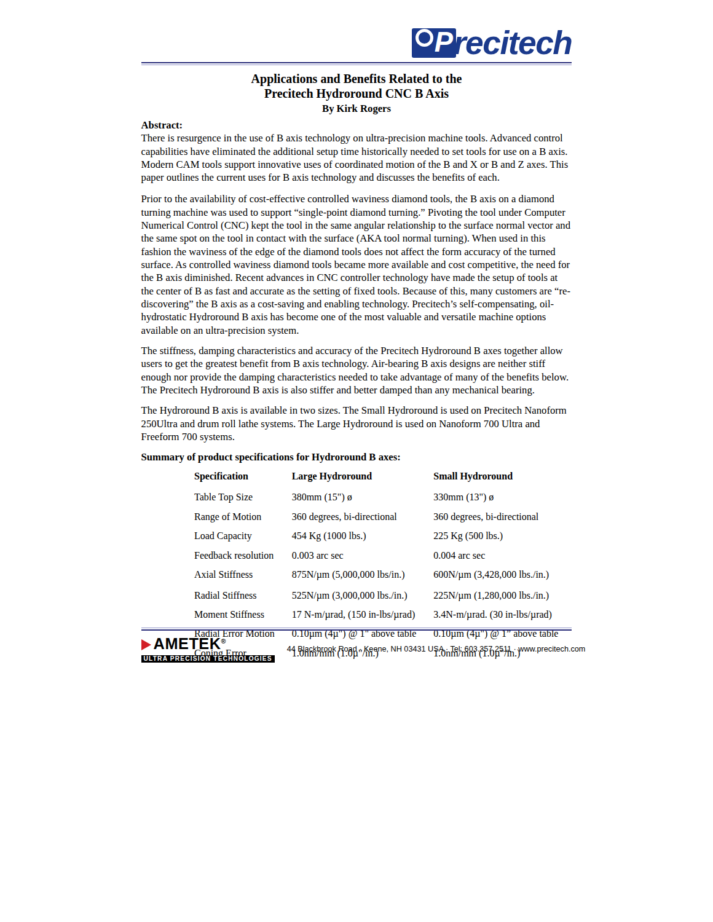Precitech
Applications and Benefits Related to the
Precitech Hydroround CNC B Axis
By Kirk Rogers
Abstract:
There is resurgence in the use of B axis technology on ultra-precision machine tools. Advanced control capabilities have eliminated the additional setup time historically needed to set tools for use on a B axis. Modern CAM tools support innovative uses of coordinated motion of the B and X or B and Z axes. This paper outlines the current uses for B axis technology and discusses the benefits of each.
Prior to the availability of cost-effective controlled waviness diamond tools, the B axis on a diamond turning machine was used to support “single-point diamond turning.” Pivoting the tool under Computer Numerical Control (CNC) kept the tool in the same angular relationship to the surface normal vector and the same spot on the tool in contact with the surface (AKA tool normal turning). When used in this fashion the waviness of the edge of the diamond tools does not affect the form accuracy of the turned surface. As controlled waviness diamond tools became more available and cost competitive, the need for the B axis diminished. Recent advances in CNC controller technology have made the setup of tools at the center of B as fast and accurate as the setting of fixed tools. Because of this, many customers are “re-discovering” the B axis as a cost-saving and enabling technology. Precitech’s self-compensating, oil-hydrostatic Hydroround B axis has become one of the most valuable and versatile machine options available on an ultra-precision system.
The stiffness, damping characteristics and accuracy of the Precitech Hydroround B axes together allow users to get the greatest benefit from B axis technology. Air-bearing B axis designs are neither stiff enough nor provide the damping characteristics needed to take advantage of many of the benefits below. The Precitech Hydroround B axis is also stiffer and better damped than any mechanical bearing.
The Hydroround B axis is available in two sizes. The Small Hydroround is used on Precitech Nanoform 250Ultra and drum roll lathe systems. The Large Hydroround is used on Nanoform 700 Ultra and Freeform 700 systems.
Summary of product specifications for Hydroround B axes:
| Specification | Large Hydroround | Small Hydroround |
| --- | --- | --- |
| Table Top Size | 380mm (15") ø | 330mm (13") ø |
| Range of Motion | 360 degrees, bi-directional | 360 degrees, bi-directional |
| Load Capacity | 454 Kg (1000 lbs.) | 225 Kg (500 lbs.) |
| Feedback resolution | 0.003 arc sec | 0.004 arc sec |
| Axial Stiffness | 875N/µm (5,000,000 lbs/in.) | 600N/µm (3,428,000 lbs./in.) |
| Radial Stiffness | 525N/µm (3,000,000 lbs./in.) | 225N/µm (1,280,000 lbs./in.) |
| Moment Stiffness | 17 N-m/µrad, (150 in-lbs/µrad) | 3.4N-m/µrad. (30 in-lbs/µrad) |
| Radial Error Motion | 0.10µm (4µ") @ 1" above table | 0.10µm (4µ") @ 1” above table |
| Coning Error | 1.0nm/mm (1.0µ"/in.) | 1.0nm/mm (1.0µ"/in.) |
AMETEK®
ULTRA PRECISION TECHNOLOGIES
44 Blackbrook Road · Keene, NH 03431 USA · Tel: 603.357.2511 · www.precitech.com